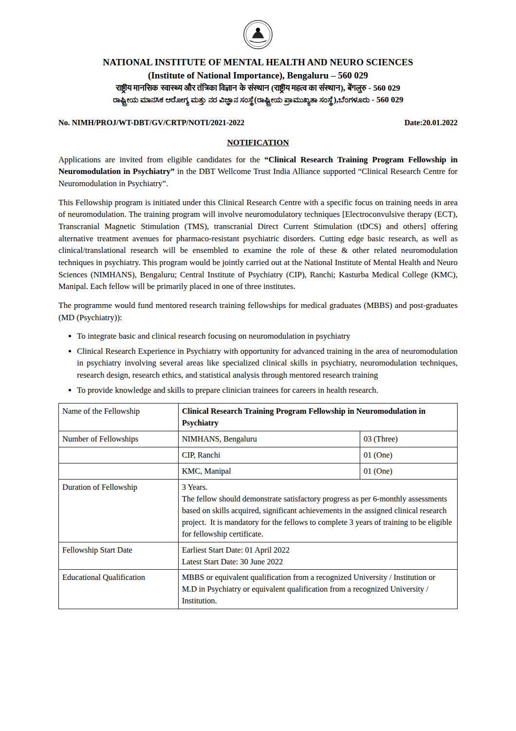NATIONAL INSTITUTE OF MENTAL HEALTH AND NEURO SCIENCES
(Institute of National Importance), Bengaluru – 560 029
राष्ट्रीय मानसिक स्वास्थ्य और तंत्रिका विज्ञान के संस्थान (राष्ट्रीय महत्व का संस्थान), बेंगलुरु - 560 029
ರಾಷ್ಟ್ರೀಯ ಮಾನಸಿಕ ಆರೋಗ್ಯ ಮತ್ತು ನರ ವಿಜ್ಞಾನ ಸಂಸ್ಥೆ(ರಾಷ್ಟ್ರೀಯ ಪ್ರಾಮುಖ್ಯತಾ ಸಂಸ್ಥೆ),ಬೆಂಗಳೂರು - 560 029
No. NIMH/PROJ/WT-DBT/GV/CRTP/NOTI/2021-2022 Date:20.01.2022
NOTIFICATION
Applications are invited from eligible candidates for the “Clinical Research Training Program Fellowship in Neuromodulation in Psychiatry” in the DBT Wellcome Trust India Alliance supported “Clinical Research Centre for Neuromodulation in Psychiatry”.
This Fellowship program is initiated under this Clinical Research Centre with a specific focus on training needs in area of neuromodulation. The training program will involve neuromodulatory techniques [Electroconvulsive therapy (ECT), Transcranial Magnetic Stimulation (TMS), transcranial Direct Current Stimulation (tDCS) and others] offering alternative treatment avenues for pharmaco-resistant psychiatric disorders. Cutting edge basic research, as well as clinical/translational research will be ensembled to examine the role of these & other related neuromodulation techniques in psychiatry. This program would be jointly carried out at the National Institute of Mental Health and Neuro Sciences (NIMHANS), Bengaluru; Central Institute of Psychiatry (CIP), Ranchi; Kasturba Medical College (KMC), Manipal. Each fellow will be primarily placed in one of three institutes.
The programme would fund mentored research training fellowships for medical graduates (MBBS) and post-graduates (MD (Psychiatry)):
To integrate basic and clinical research focusing on neuromodulation in psychiatry
Clinical Research Experience in Psychiatry with opportunity for advanced training in the area of neuromodulation in psychiatry involving several areas like specialized clinical skills in psychiatry, neuromodulation techniques, research design, research ethics, and statistical analysis through mentored research training
To provide knowledge and skills to prepare clinician trainees for careers in health research.
| Name of the Fellowship | Clinical Research Training Program Fellowship in Neuromodulation in Psychiatry |
| Number of Fellowships | NIMHANS, Bengaluru | 03 (Three) |
| | CIP, Ranchi | 01 (One) |
| | KMC, Manipal | 01 (One) |
| Duration of Fellowship | 3 Years. The fellow should demonstrate satisfactory progress as per 6-monthly assessments based on skills acquired, significant achievements in the assigned clinical research project. It is mandatory for the fellows to complete 3 years of training to be eligible for fellowship certificate. |
| Fellowship Start Date | Earliest Start Date: 01 April 2022 Latest Start Date: 30 June 2022 |
| Educational Qualification | MBBS or equivalent qualification from a recognized University / Institution or M.D in Psychiatry or equivalent qualification from a recognized University / Institution. |